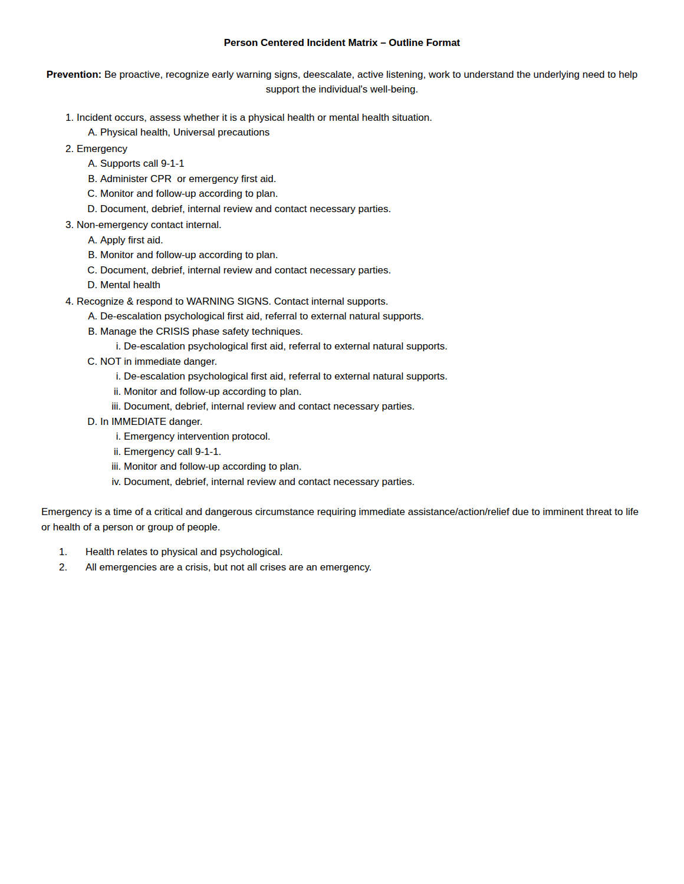Person Centered Incident Matrix – Outline Format
Prevention: Be proactive, recognize early warning signs, deescalate, active listening, work to understand the underlying need to help support the individual's well-being.
Incident occurs, assess whether it is a physical health or mental health situation.
Physical health, Universal precautions
Emergency
Supports call 9-1-1
Administer CPR or emergency first aid.
Monitor and follow-up according to plan.
Document, debrief, internal review and contact necessary parties.
Non-emergency contact internal.
Apply first aid.
Monitor and follow-up according to plan.
Document, debrief, internal review and contact necessary parties.
Mental health
Recognize & respond to WARNING SIGNS. Contact internal supports.
De-escalation psychological first aid, referral to external natural supports.
Manage the CRISIS phase safety techniques.
De-escalation psychological first aid, referral to external natural supports.
NOT in immediate danger.
De-escalation psychological first aid, referral to external natural supports.
Monitor and follow-up according to plan.
Document, debrief, internal review and contact necessary parties.
In IMMEDIATE danger.
Emergency intervention protocol.
Emergency call 9-1-1.
Monitor and follow-up according to plan.
Document, debrief, internal review and contact necessary parties.
Emergency is a time of a critical and dangerous circumstance requiring immediate assistance/action/relief due to imminent threat to life or health of a person or group of people.
Health relates to physical and psychological.
All emergencies are a crisis, but not all crises are an emergency.